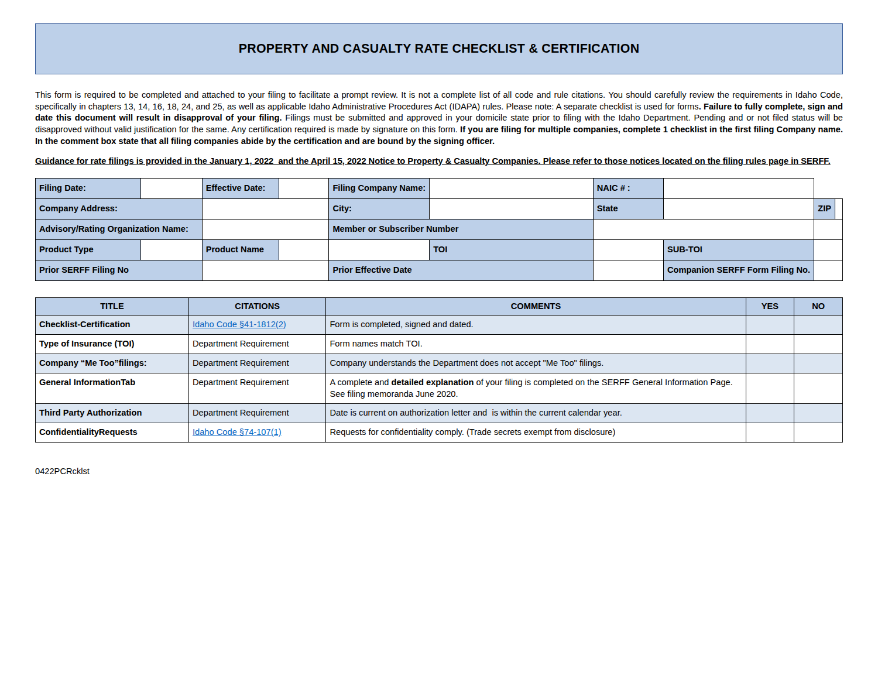PROPERTY AND CASUALTY RATE CHECKLIST & CERTIFICATION
This form is required to be completed and attached to your filing to facilitate a prompt review. It is not a complete list of all code and rule citations. You should carefully review the requirements in Idaho Code, specifically in chapters 13, 14, 16, 18, 24, and 25, as well as applicable Idaho Administrative Procedures Act (IDAPA) rules. Please note: A separate checklist is used for forms. Failure to fully complete, sign and date this document will result in disapproval of your filing. Filings must be submitted and approved in your domicile state prior to filing with the Idaho Department. Pending and or not filed status will be disapproved without valid justification for the same. Any certification required is made by signature on this form. If you are filing for multiple companies, complete 1 checklist in the first filing Company name. In the comment box state that all filing companies abide by the certification and are bound by the signing officer.
Guidance for rate filings is provided in the January 1, 2022 and the April 15, 2022 Notice to Property & Casualty Companies. Please refer to those notices located on the filing rules page in SERFF.
| Filing Date: | | Effective Date: | | Filing Company Name: | | NAIC # : | |
| Company Address: | | City: | | State | | ZIP | |
| Advisory/Rating Organization Name: | | Member or Subscriber Number | | |
| Product Type | | Product Name | | | TOI | | SUB-TOI | |
| Prior SERFF Filing No | | Prior Effective Date | | Companion SERFF Form Filing No. | |
| TITLE | CITATIONS | COMMENTS | YES | NO |
| --- | --- | --- | --- | --- |
| Checklist-Certification | Idaho Code §41-1812(2) | Form is completed, signed and dated. | | |
| Type of Insurance (TOI) | Department Requirement | Form names match TOI. | | |
| Company “Me Too”filings: | Department Requirement | Company understands the Department does not accept "Me Too" filings. | | |
| General InformationTab | Department Requirement | A complete and detailed explanation of your filing is completed on the SERFF General Information Page. See filing memoranda June 2020. | | |
| Third Party Authorization | Department Requirement | Date is current on authorization letter and is within the current calendar year. | | |
| ConfidentialityRequests | Idaho Code §74-107(1) | Requests for confidentiality comply. (Trade secrets exempt from disclosure) | | |
0422PCRcklst